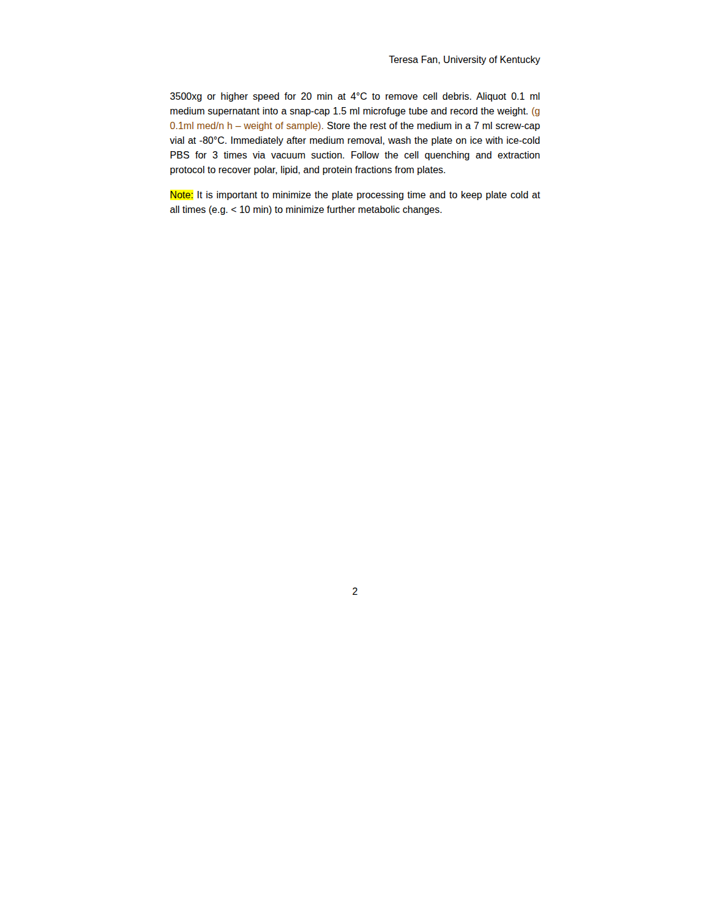Teresa Fan, University of Kentucky
3500xg or higher speed for 20 min at 4°C to remove cell debris. Aliquot 0.1 ml medium supernatant into a snap-cap 1.5 ml microfuge tube and record the weight. (g 0.1ml med/n h – weight of sample). Store the rest of the medium in a 7 ml screw-cap vial at -80°C. Immediately after medium removal, wash the plate on ice with ice-cold PBS for 3 times via vacuum suction. Follow the cell quenching and extraction protocol to recover polar, lipid, and protein fractions from plates.
Note: It is important to minimize the plate processing time and to keep plate cold at all times (e.g. < 10 min) to minimize further metabolic changes.
2